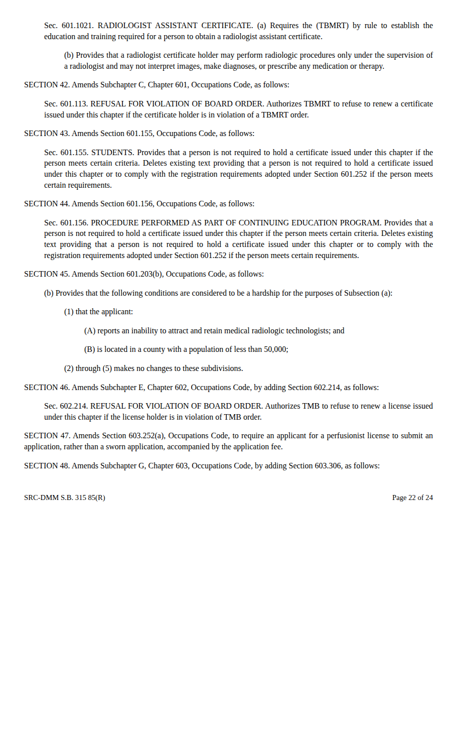Sec. 601.1021. RADIOLOGIST ASSISTANT CERTIFICATE. (a) Requires the (TBMRT) by rule to establish the education and training required for a person to obtain a radiologist assistant certificate.
(b) Provides that a radiologist certificate holder may perform radiologic procedures only under the supervision of a radiologist and may not interpret images, make diagnoses, or prescribe any medication or therapy.
SECTION 42. Amends Subchapter C, Chapter 601, Occupations Code, as follows:
Sec. 601.113. REFUSAL FOR VIOLATION OF BOARD ORDER. Authorizes TBMRT to refuse to renew a certificate issued under this chapter if the certificate holder is in violation of a TBMRT order.
SECTION 43. Amends Section 601.155, Occupations Code, as follows:
Sec. 601.155. STUDENTS. Provides that a person is not required to hold a certificate issued under this chapter if the person meets certain criteria. Deletes existing text providing that a person is not required to hold a certificate issued under this chapter or to comply with the registration requirements adopted under Section 601.252 if the person meets certain requirements.
SECTION 44. Amends Section 601.156, Occupations Code, as follows:
Sec. 601.156. PROCEDURE PERFORMED AS PART OF CONTINUING EDUCATION PROGRAM. Provides that a person is not required to hold a certificate issued under this chapter if the person meets certain criteria. Deletes existing text providing that a person is not required to hold a certificate issued under this chapter or to comply with the registration requirements adopted under Section 601.252 if the person meets certain requirements.
SECTION 45. Amends Section 601.203(b), Occupations Code, as follows:
(b) Provides that the following conditions are considered to be a hardship for the purposes of Subsection (a):
(1) that the applicant:
(A) reports an inability to attract and retain medical radiologic technologists; and
(B) is located in a county with a population of less than 50,000;
(2) through (5) makes no changes to these subdivisions.
SECTION 46. Amends Subchapter E, Chapter 602, Occupations Code, by adding Section 602.214, as follows:
Sec. 602.214. REFUSAL FOR VIOLATION OF BOARD ORDER. Authorizes TMB to refuse to renew a license issued under this chapter if the license holder is in violation of TMB order.
SECTION 47. Amends Section 603.252(a), Occupations Code, to require an applicant for a perfusionist license to submit an application, rather than a sworn application, accompanied by the application fee.
SECTION 48. Amends Subchapter G, Chapter 603, Occupations Code, by adding Section 603.306, as follows:
SRC-DMM S.B. 315 85(R) Page 22 of 24